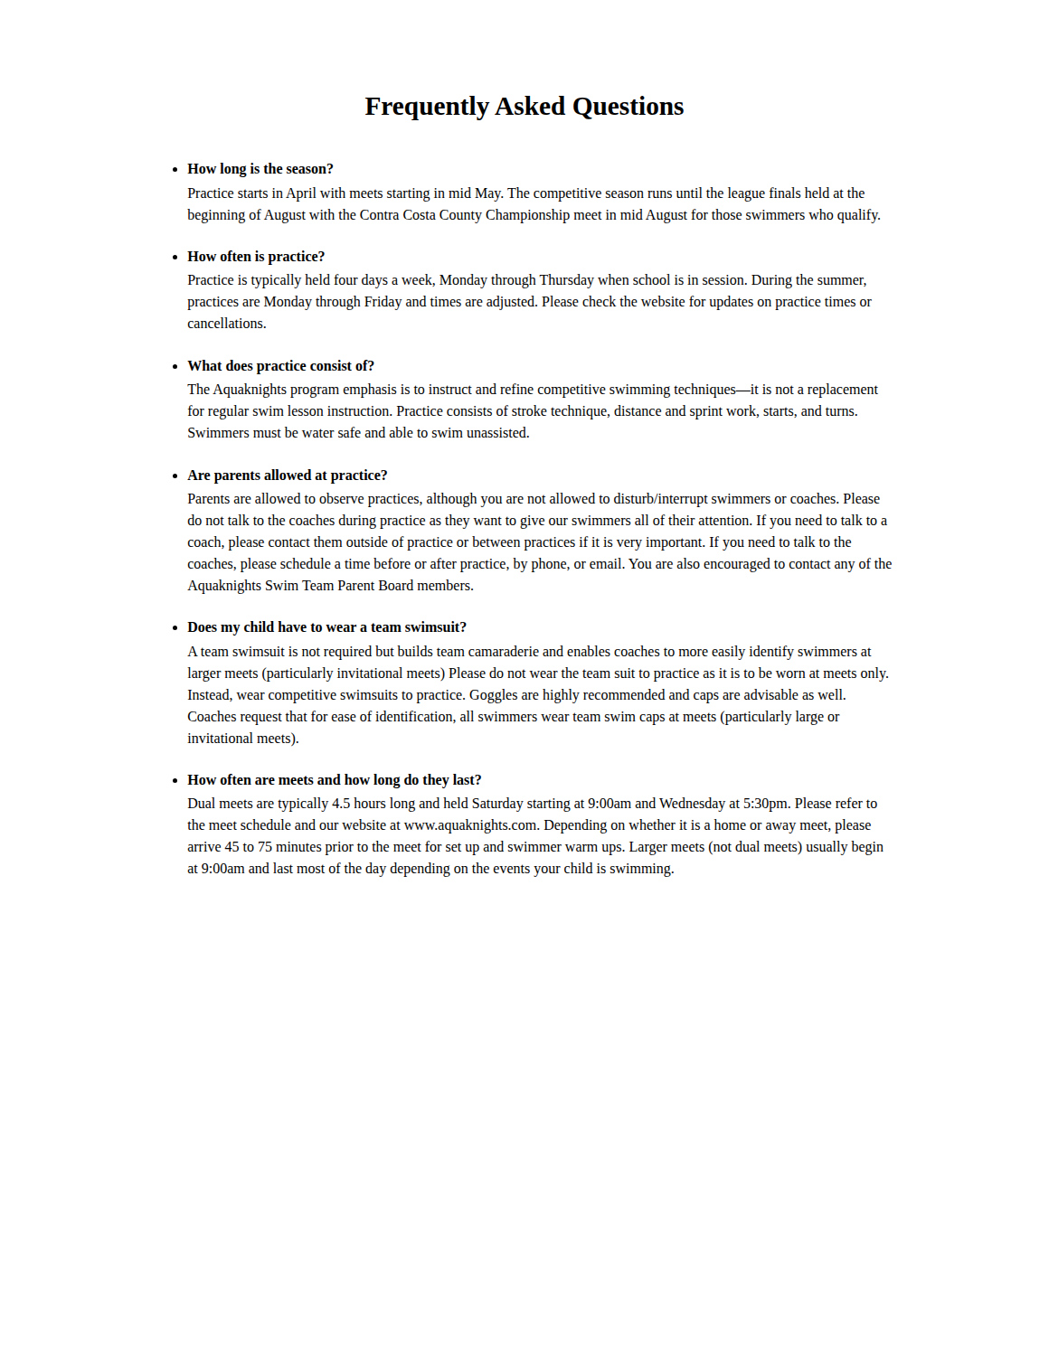Frequently Asked Questions
How long is the season?
Practice starts in April with meets starting in mid May. The competitive season runs until the league finals held at the beginning of August with the Contra Costa County Championship meet in mid August for those swimmers who qualify.
How often is practice?
Practice is typically held four days a week, Monday through Thursday when school is in session. During the summer, practices are Monday through Friday and times are adjusted. Please check the website for updates on practice times or cancellations.
What does practice consist of?
The Aquaknights program emphasis is to instruct and refine competitive swimming techniques—it is not a replacement for regular swim lesson instruction. Practice consists of stroke technique, distance and sprint work, starts, and turns. Swimmers must be water safe and able to swim unassisted.
Are parents allowed at practice?
Parents are allowed to observe practices, although you are not allowed to disturb/interrupt swimmers or coaches. Please do not talk to the coaches during practice as they want to give our swimmers all of their attention. If you need to talk to a coach, please contact them outside of practice or between practices if it is very important. If you need to talk to the coaches, please schedule a time before or after practice, by phone, or email. You are also encouraged to contact any of the Aquaknights Swim Team Parent Board members.
Does my child have to wear a team swimsuit?
A team swimsuit is not required but builds team camaraderie and enables coaches to more easily identify swimmers at larger meets (particularly invitational meets) Please do not wear the team suit to practice as it is to be worn at meets only. Instead, wear competitive swimsuits to practice. Goggles are highly recommended and caps are advisable as well. Coaches request that for ease of identification, all swimmers wear team swim caps at meets (particularly large or invitational meets).
How often are meets and how long do they last?
Dual meets are typically 4.5 hours long and held Saturday starting at 9:00am and Wednesday at 5:30pm. Please refer to the meet schedule and our website at www.aquaknights.com. Depending on whether it is a home or away meet, please arrive 45 to 75 minutes prior to the meet for set up and swimmer warm ups. Larger meets (not dual meets) usually begin at 9:00am and last most of the day depending on the events your child is swimming.